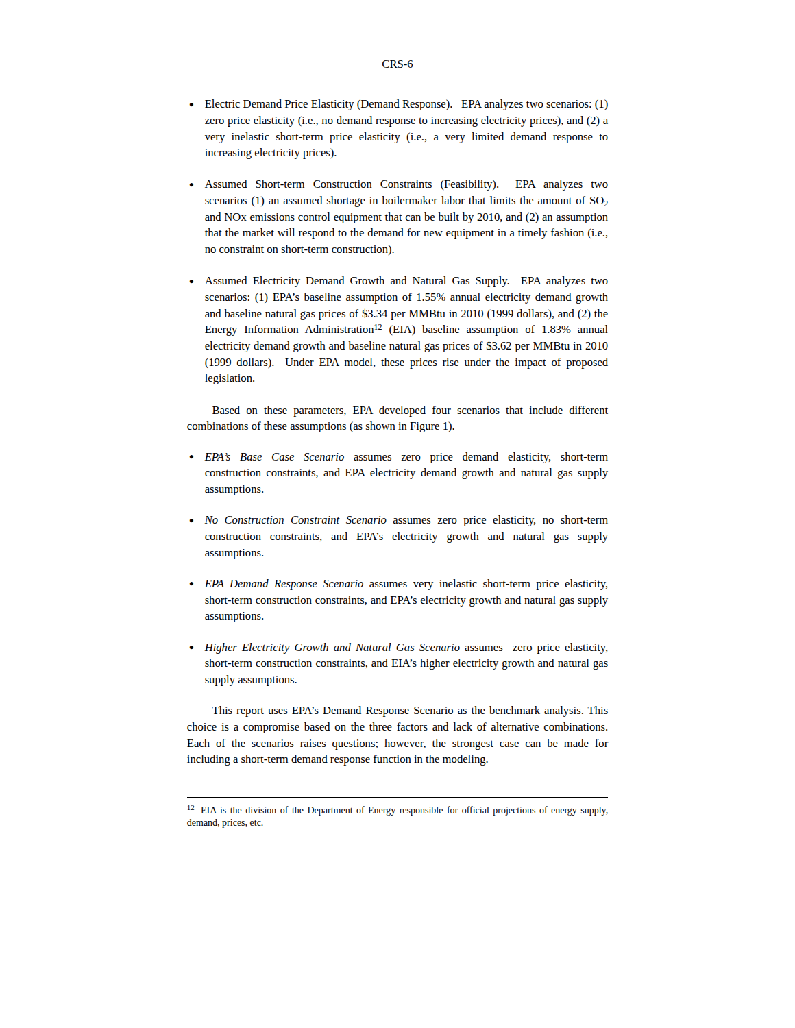CRS-6
Electric Demand Price Elasticity (Demand Response). EPA analyzes two scenarios: (1) zero price elasticity (i.e., no demand response to increasing electricity prices), and (2) a very inelastic short-term price elasticity (i.e., a very limited demand response to increasing electricity prices).
Assumed Short-term Construction Constraints (Feasibility). EPA analyzes two scenarios (1) an assumed shortage in boilermaker labor that limits the amount of SO2 and NOx emissions control equipment that can be built by 2010, and (2) an assumption that the market will respond to the demand for new equipment in a timely fashion (i.e., no constraint on short-term construction).
Assumed Electricity Demand Growth and Natural Gas Supply. EPA analyzes two scenarios: (1) EPA’s baseline assumption of 1.55% annual electricity demand growth and baseline natural gas prices of $3.34 per MMBtu in 2010 (1999 dollars), and (2) the Energy Information Administration12 (EIA) baseline assumption of 1.83% annual electricity demand growth and baseline natural gas prices of $3.62 per MMBtu in 2010 (1999 dollars). Under EPA model, these prices rise under the impact of proposed legislation.
Based on these parameters, EPA developed four scenarios that include different combinations of these assumptions (as shown in Figure 1).
EPA’s Base Case Scenario assumes zero price demand elasticity, short-term construction constraints, and EPA electricity demand growth and natural gas supply assumptions.
No Construction Constraint Scenario assumes zero price elasticity, no short-term construction constraints, and EPA’s electricity growth and natural gas supply assumptions.
EPA Demand Response Scenario assumes very inelastic short-term price elasticity, short-term construction constraints, and EPA’s electricity growth and natural gas supply assumptions.
Higher Electricity Growth and Natural Gas Scenario assumes zero price elasticity, short-term construction constraints, and EIA’s higher electricity growth and natural gas supply assumptions.
This report uses EPA’s Demand Response Scenario as the benchmark analysis. This choice is a compromise based on the three factors and lack of alternative combinations. Each of the scenarios raises questions; however, the strongest case can be made for including a short-term demand response function in the modeling.
12 EIA is the division of the Department of Energy responsible for official projections of energy supply, demand, prices, etc.